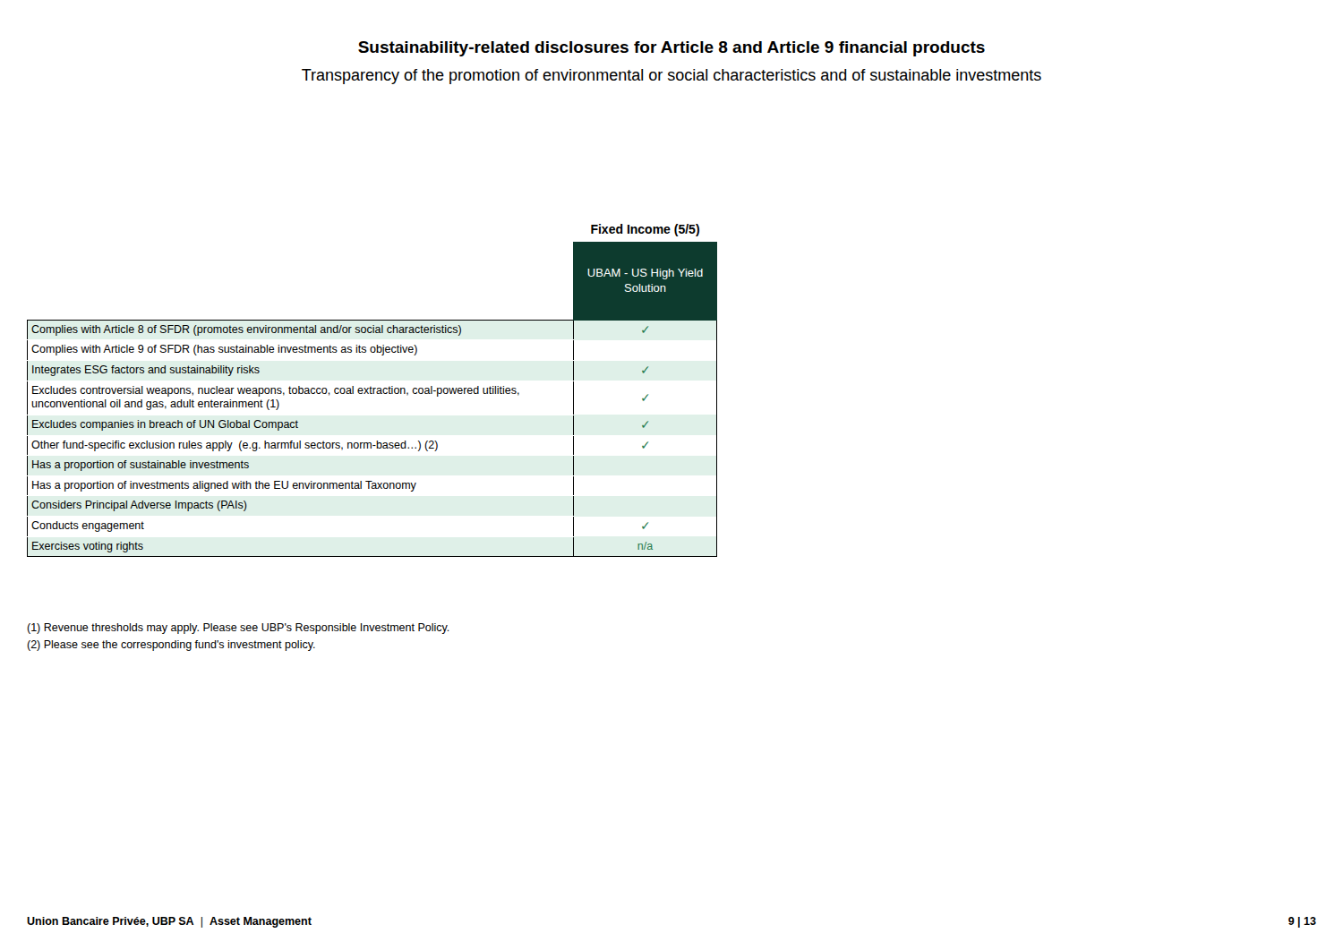Sustainability-related disclosures for Article 8 and Article 9 financial products
Transparency of the promotion of environmental or social characteristics and of sustainable investments
| | Fixed Income (5/5) |
| | UBAM - US High Yield Solution |
| Complies with Article 8 of SFDR (promotes environmental and/or social characteristics) | ✓ |
| Complies with Article 9 of SFDR (has sustainable investments as its objective) | |
| Integrates ESG factors and sustainability risks | ✓ |
| Excludes controversial weapons, nuclear weapons, tobacco, coal extraction, coal-powered utilities, unconventional oil and gas, adult enterainment (1) | ✓ |
| Excludes companies in breach of UN Global Compact | ✓ |
| Other fund-specific exclusion rules apply (e.g. harmful sectors, norm-based…) (2) | ✓ |
| Has a proportion of sustainable investments | |
| Has a proportion of investments aligned with the EU environmental Taxonomy | |
| Considers Principal Adverse Impacts (PAIs) | |
| Conducts engagement | ✓ |
| Exercises voting rights | n/a |
(1) Revenue thresholds may apply. Please see UBP's Responsible Investment Policy.
(2) Please see the corresponding fund's investment policy.
Union Bancaire Privée, UBP SA | Asset Management
9 | 13